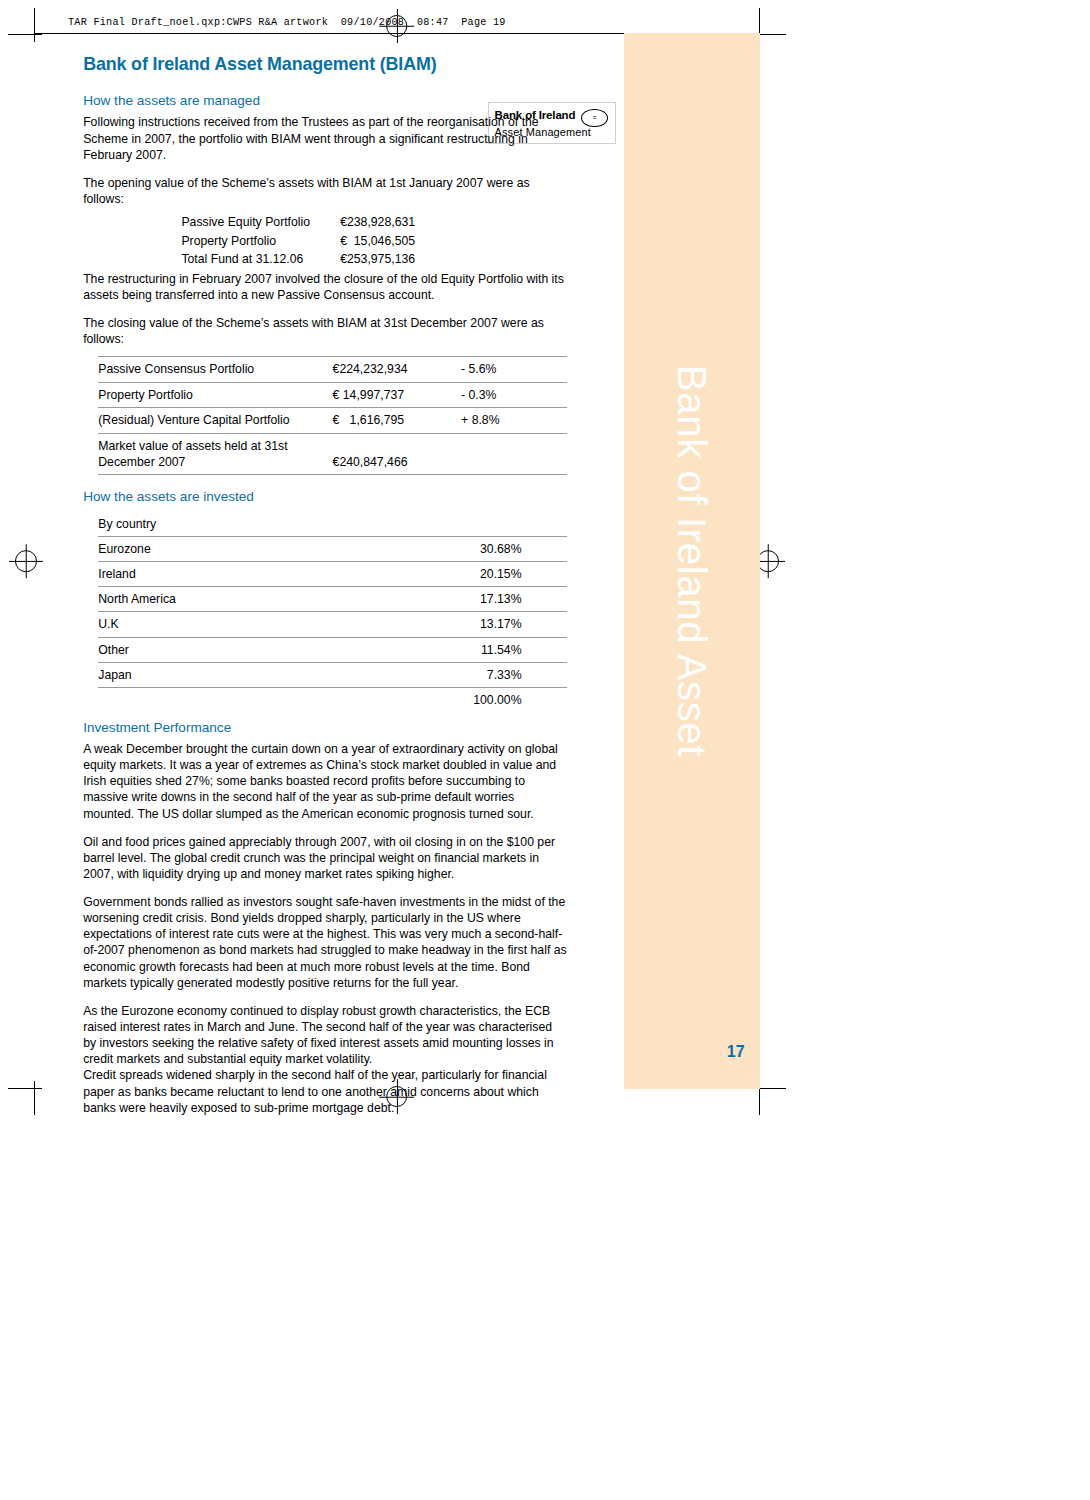TAR Final Draft_noel.qxp:CWPS R&A artwork 09/10/2008 08:47 Page 19
Bank of Ireland Asset
17
Bank of Ireland
Asset Management
≈
Bank of Ireland Asset Management (BIAM)
How the assets are managed
Following instructions received from the Trustees as part of the reorganisation of the Scheme in 2007, the portfolio with BIAM went through a significant restructuring in February 2007.
The opening value of the Scheme’s assets with BIAM at 1st January 2007 were as follows:
Passive Equity Portfolio€238,928,631
Property Portfolio€ 15,046,505
Total Fund at 31.12.06€253,975,136
The restructuring in February 2007 involved the closure of the old Equity Portfolio with its assets being transferred into a new Passive Consensus account.
The closing value of the Scheme’s assets with BIAM at 31st December 2007 were as follows:
| Passive Consensus Portfolio | € 224,232,934 | - 5.6% |
| Property Portfolio | € 14,997,737 | - 0.3% |
| (Residual) Venture Capital Portfolio | € 1,616,795 | + 8.8% |
| Market value of assets held at 31st December 2007 | € 240,847,466 | |
How the assets are invested
| By country | |
| Eurozone | 30.68% |
| Ireland | 20.15% |
| North America | 17.13% |
| U.K | 13.17% |
| Other | 11.54% |
| Japan | 7.33% |
| | 100.00% |
Investment Performance
A weak December brought the curtain down on a year of extraordinary activity on global equity markets. It was a year of extremes as China’s stock market doubled in value and Irish equities shed 27%; some banks boasted record profits before succumbing to massive write downs in the second half of the year as sub-prime default worries mounted. The US dollar slumped as the American economic prognosis turned sour.
Oil and food prices gained appreciably through 2007, with oil closing in on the $100 per barrel level. The global credit crunch was the principal weight on financial markets in 2007, with liquidity drying up and money market rates spiking higher.
Government bonds rallied as investors sought safe-haven investments in the midst of the worsening credit crisis. Bond yields dropped sharply, particularly in the US where expectations of interest rate cuts were at the highest. This was very much a second-half-of-2007 phenomenon as bond markets had struggled to make headway in the first half as economic growth forecasts had been at much more robust levels at the time. Bond markets typically generated modestly positive returns for the full year.
As the Eurozone economy continued to display robust growth characteristics, the ECB raised interest rates in March and June. The second half of the year was characterised by investors seeking the relative safety of fixed interest assets amid mounting losses in credit markets and substantial equity market volatility.
Credit spreads widened sharply in the second half of the year, particularly for financial paper as banks became reluctant to lend to one another amid concerns about which banks were heavily exposed to sub-prime mortgage debt.
Commercial property returns in the final quarter of 2007 reflected the more difficult conditions that dominated financial markets in the second half of the year. Growth in capital values in the last months of the year was negligible as the credit crunch impacted on sentiment.
After displaying steady growth through the first three quarters of the year, the commercial property market struggled to maintain that momentum in recent months. While prime yields have remained close to record lows, yields in general are under upward pressure, partly due to a more negative outlook and partly to increased supply.